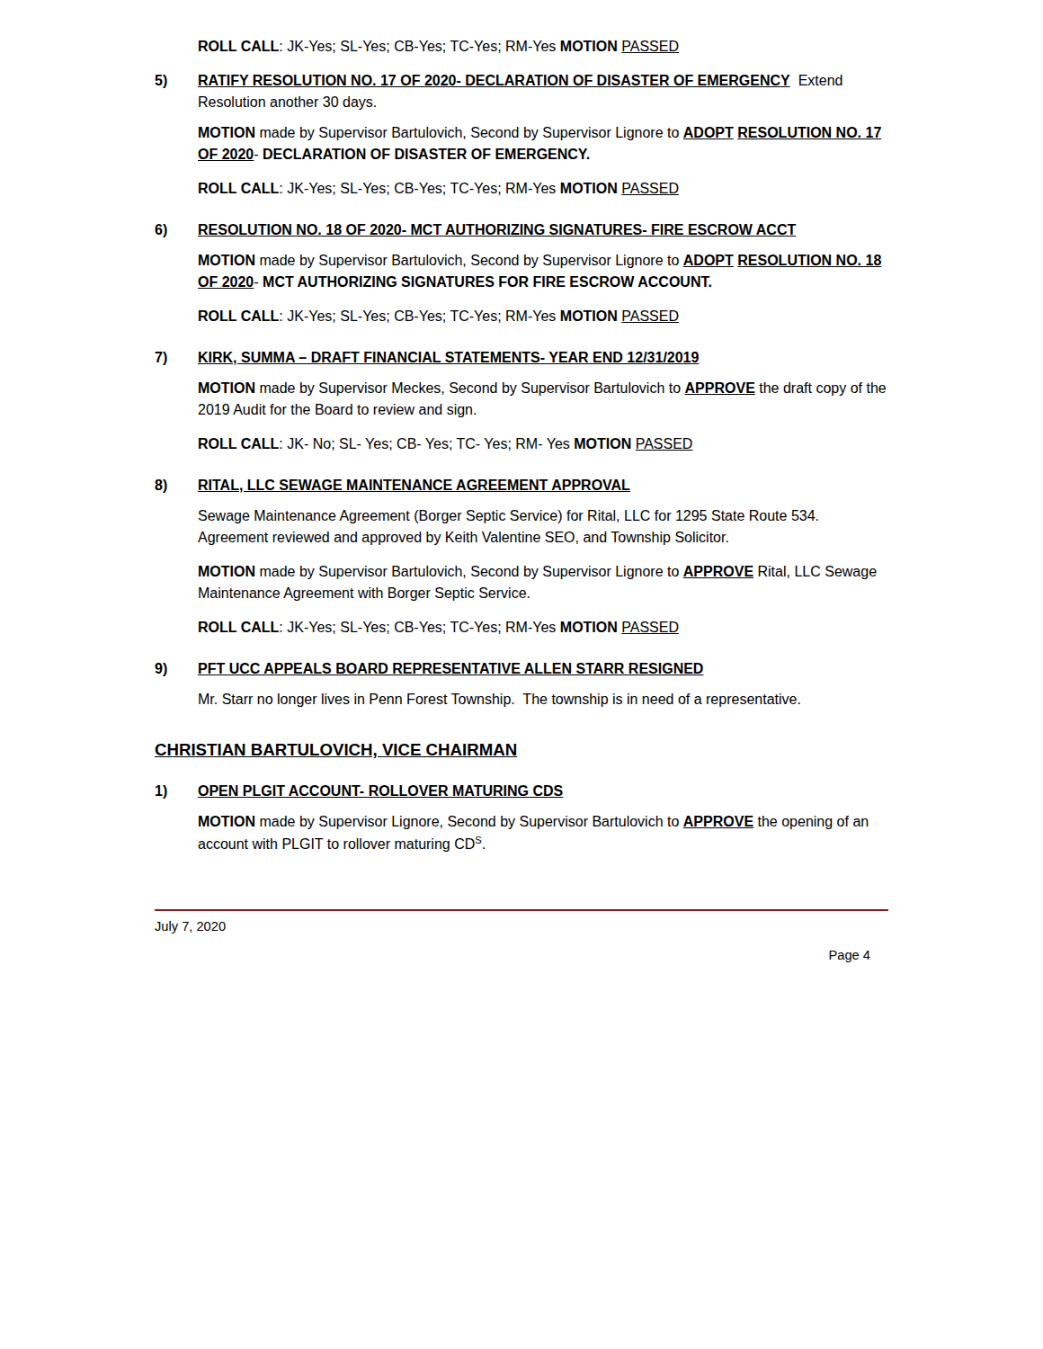ROLL CALL: JK-Yes; SL-Yes; CB-Yes; TC-Yes; RM-Yes MOTION PASSED
5) RATIFY RESOLUTION NO. 17 OF 2020- DECLARATION OF DISASTER OF EMERGENCY Extend Resolution another 30 days.
MOTION made by Supervisor Bartulovich, Second by Supervisor Lignore to ADOPT RESOLUTION NO. 17 OF 2020- DECLARATION OF DISASTER OF EMERGENCY.
ROLL CALL: JK-Yes; SL-Yes; CB-Yes; TC-Yes; RM-Yes MOTION PASSED
6) RESOLUTION NO. 18 OF 2020- MCT AUTHORIZING SIGNATURES- FIRE ESCROW ACCT
MOTION made by Supervisor Bartulovich, Second by Supervisor Lignore to ADOPT RESOLUTION NO. 18 OF 2020- MCT AUTHORIZING SIGNATURES FOR FIRE ESCROW ACCOUNT.
ROLL CALL: JK-Yes; SL-Yes; CB-Yes; TC-Yes; RM-Yes MOTION PASSED
7) KIRK, SUMMA – DRAFT FINANCIAL STATEMENTS- YEAR END 12/31/2019
MOTION made by Supervisor Meckes, Second by Supervisor Bartulovich to APPROVE the draft copy of the 2019 Audit for the Board to review and sign.
ROLL CALL: JK- No; SL- Yes; CB- Yes; TC- Yes; RM- Yes MOTION PASSED
8) RITAL, LLC SEWAGE MAINTENANCE AGREEMENT APPROVAL
Sewage Maintenance Agreement (Borger Septic Service) for Rital, LLC for 1295 State Route 534. Agreement reviewed and approved by Keith Valentine SEO, and Township Solicitor.
MOTION made by Supervisor Bartulovich, Second by Supervisor Lignore to APPROVE Rital, LLC Sewage Maintenance Agreement with Borger Septic Service.
ROLL CALL: JK-Yes; SL-Yes; CB-Yes; TC-Yes; RM-Yes MOTION PASSED
9) PFT UCC APPEALS BOARD REPRESENTATIVE ALLEN STARR RESIGNED
Mr. Starr no longer lives in Penn Forest Township. The township is in need of a representative.
CHRISTIAN BARTULOVICH, VICE CHAIRMAN
1) OPEN PLGIT ACCOUNT- ROLLOVER MATURING CDS
MOTION made by Supervisor Lignore, Second by Supervisor Bartulovich to APPROVE the opening of an account with PLGIT to rollover maturing CDS.
July 7, 2020
Page 4